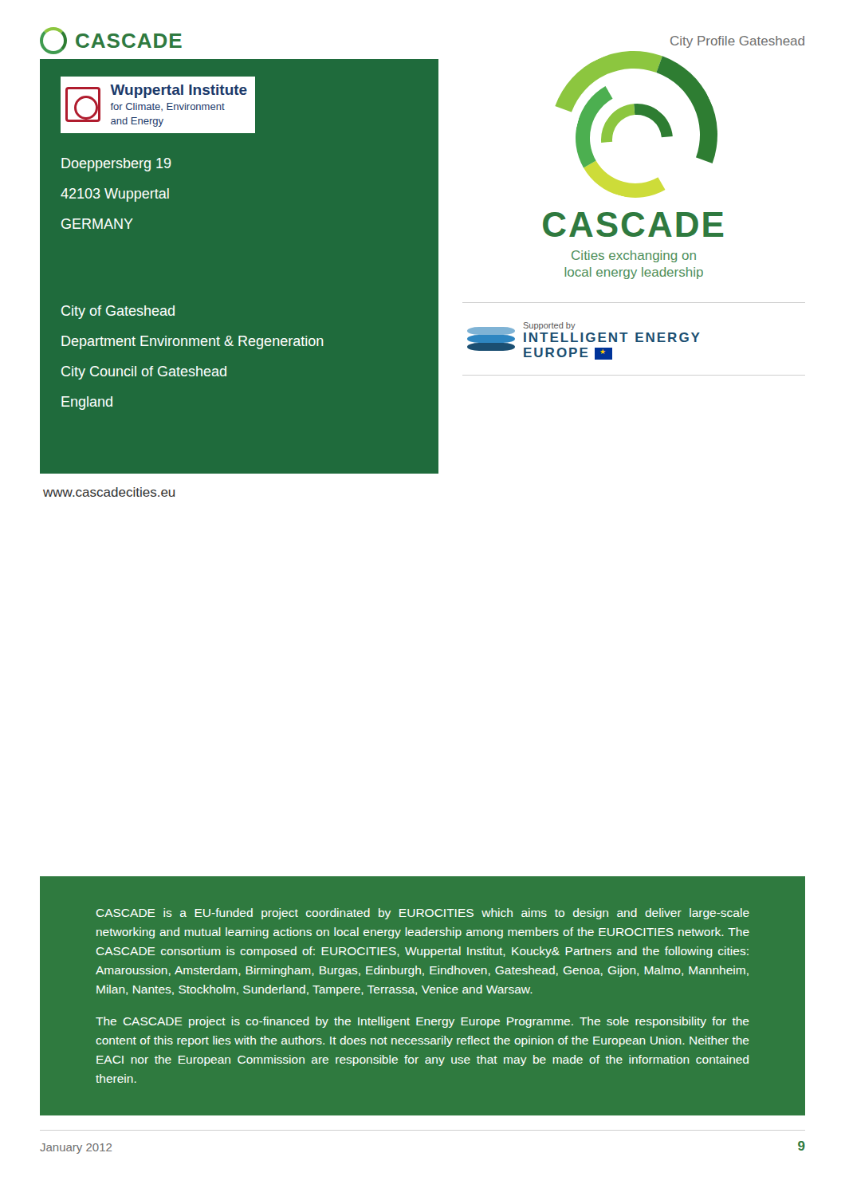CASCADE
City Profile Gateshead
Wuppertal Institute
for Climate, Environment
and Energy
Doeppersberg 19
42103 Wuppertal
GERMANY
City of Gateshead
Department Environment & Regeneration
City Council of Gateshead
England
www.cascadecities.eu
CASCADE
Cities exchanging on
local energy leadership
Supported by
INTELLIGENT ENERGY
EUROPE
CASCADE is a EU-funded project coordinated by EUROCITIES which aims to design and deliver large-scale networking and mutual learning actions on local energy leadership among members of the EUROCITIES network. The CASCADE consortium is composed of: EUROCITIES, Wuppertal Institut, Koucky& Partners and the following cities: Amaroussion, Amsterdam, Birmingham, Burgas, Edinburgh, Eindhoven, Gateshead, Genoa, Gijon, Malmo, Mannheim, Milan, Nantes, Stockholm, Sunderland, Tampere, Terrassa, Venice and Warsaw.
The CASCADE project is co-financed by the Intelligent Energy Europe Programme. The sole responsibility for the content of this report lies with the authors. It does not necessarily reflect the opinion of the European Union. Neither the EACI nor the European Commission are responsible for any use that may be made of the information contained therein.
January 2012 9